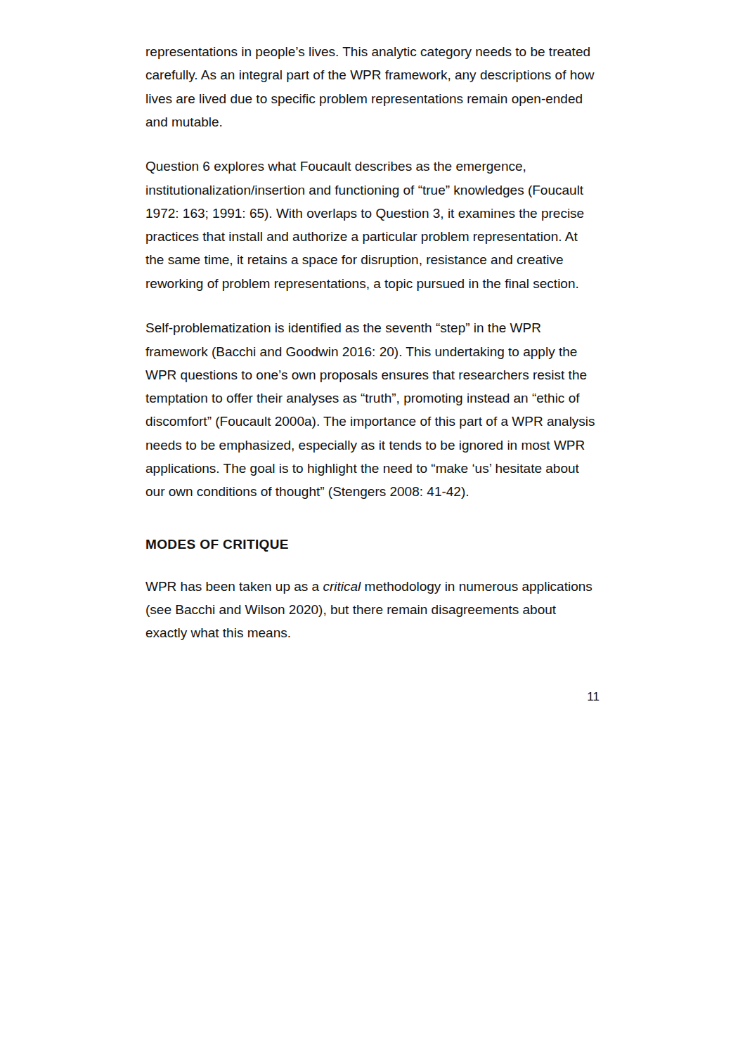representations in people’s lives. This analytic category needs to be treated carefully. As an integral part of the WPR framework, any descriptions of how lives are lived due to specific problem representations remain open-ended and mutable.
Question 6 explores what Foucault describes as the emergence, institutionalization/insertion and functioning of “true” knowledges (Foucault 1972: 163; 1991: 65). With overlaps to Question 3, it examines the precise practices that install and authorize a particular problem representation. At the same time, it retains a space for disruption, resistance and creative reworking of problem representations, a topic pursued in the final section.
Self-problematization is identified as the seventh “step” in the WPR framework (Bacchi and Goodwin 2016: 20). This undertaking to apply the WPR questions to one’s own proposals ensures that researchers resist the temptation to offer their analyses as “truth”, promoting instead an “ethic of discomfort” (Foucault 2000a). The importance of this part of a WPR analysis needs to be emphasized, especially as it tends to be ignored in most WPR applications. The goal is to highlight the need to “make ‘us’ hesitate about our own conditions of thought” (Stengers 2008: 41-42).
MODES OF CRITIQUE
WPR has been taken up as a critical methodology in numerous applications (see Bacchi and Wilson 2020), but there remain disagreements about exactly what this means.
11